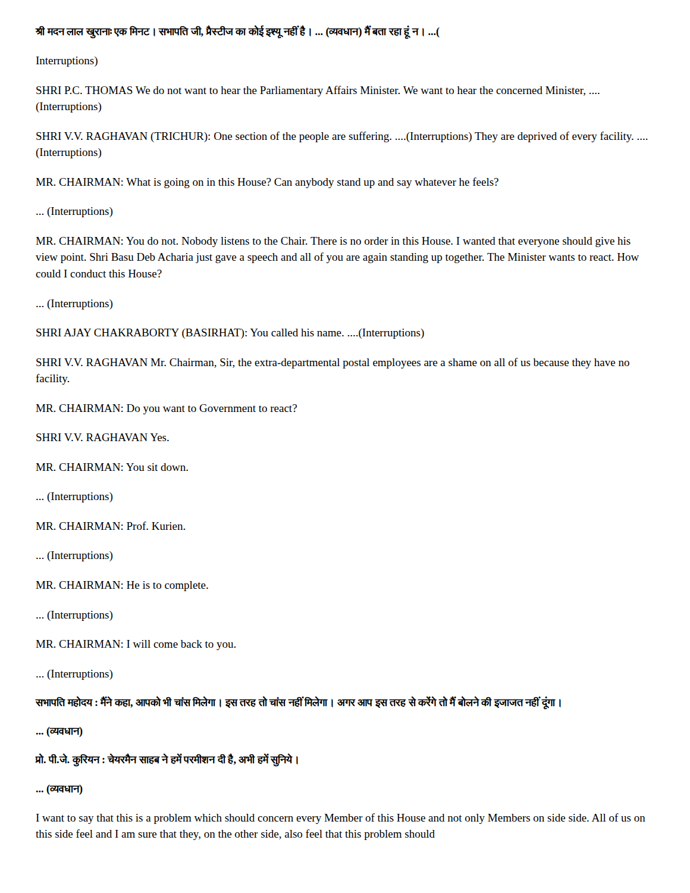श्री मदन लाल खुरानाः एक मिनट। सभापति जी, प्रैस्टीज का कोई इश्यू नहीं है। ... (व्यवधान) मैं बता रहा हूं न। ...(
Interruptions)
SHRI P.C. THOMAS We do not want to hear the Parliamentary Affairs Minister. We want to hear the concerned Minister, ....(Interruptions)
SHRI V.V. RAGHAVAN (TRICHUR): One section of the people are suffering. ....(Interruptions) They are deprived of every facility. ....(Interruptions)
MR. CHAIRMAN: What is going on in this House? Can anybody stand up and say whatever he feels?
... (Interruptions)
MR. CHAIRMAN: You do not. Nobody listens to the Chair. There is no order in this House. I wanted that everyone should give his view point. Shri Basu Deb Acharia just gave a speech and all of you are again standing up together. The Minister wants to react. How could I conduct this House?
... (Interruptions)
SHRI AJAY CHAKRABORTY (BASIRHAT): You called his name. ....(Interruptions)
SHRI V.V. RAGHAVAN Mr. Chairman, Sir, the extra-departmental postal employees are a shame on all of us because they have no facility.
MR. CHAIRMAN: Do you want to Government to react?
SHRI V.V. RAGHAVAN Yes.
MR. CHAIRMAN: You sit down.
... (Interruptions)
MR. CHAIRMAN: Prof. Kurien.
... (Interruptions)
MR. CHAIRMAN: He is to complete.
... (Interruptions)
MR. CHAIRMAN: I will come back to you.
... (Interruptions)
सभापति महोदय : मैंने कहा, आपको भी चांस मिलेगा। इस तरह तो चांस नहीं मिलेगा। अगर आप इस तरह से करेंगे तो मैं बोलने की इजाजत नहीं दूंगा।
... (व्यवधान)
प्रो. पी.जे. कुरियन : चेयरमैन साहब ने हमें परमीशन दी है, अभी हमें सुनिये।
... (व्यवधान)
I want to say that this is a problem which should concern every Member of this House and not only Members on side side. All of us on this side feel and I am sure that they, on the other side, also feel that this problem should